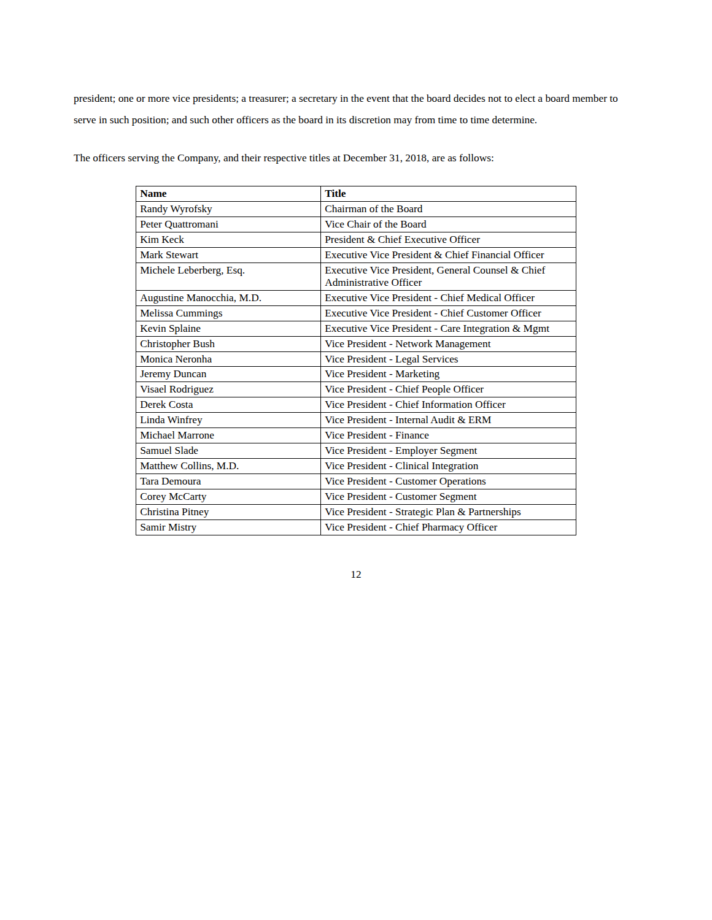president; one or more vice presidents; a treasurer; a secretary in the event that the board decides not to elect a board member to serve in such position; and such other officers as the board in its discretion may from time to time determine.
The officers serving the Company, and their respective titles at December 31, 2018, are as follows:
| Name | Title |
| --- | --- |
| Randy Wyrofsky | Chairman of the Board |
| Peter Quattromani | Vice Chair of the Board |
| Kim Keck | President & Chief Executive Officer |
| Mark Stewart | Executive Vice President & Chief Financial Officer |
| Michele Leberberg, Esq. | Executive Vice President, General Counsel & Chief Administrative Officer |
| Augustine Manocchia, M.D. | Executive Vice President - Chief Medical Officer |
| Melissa Cummings | Executive Vice President - Chief Customer Officer |
| Kevin Splaine | Executive Vice President - Care Integration & Mgmt |
| Christopher Bush | Vice President - Network Management |
| Monica Neronha | Vice President - Legal Services |
| Jeremy Duncan | Vice President - Marketing |
| Visael Rodriguez | Vice President - Chief People Officer |
| Derek Costa | Vice President - Chief Information Officer |
| Linda Winfrey | Vice President - Internal Audit & ERM |
| Michael Marrone | Vice President - Finance |
| Samuel Slade | Vice President - Employer Segment |
| Matthew Collins, M.D. | Vice President - Clinical Integration |
| Tara Demoura | Vice President - Customer Operations |
| Corey McCarty | Vice President - Customer Segment |
| Christina Pitney | Vice President - Strategic Plan & Partnerships |
| Samir Mistry | Vice President - Chief Pharmacy Officer |
12